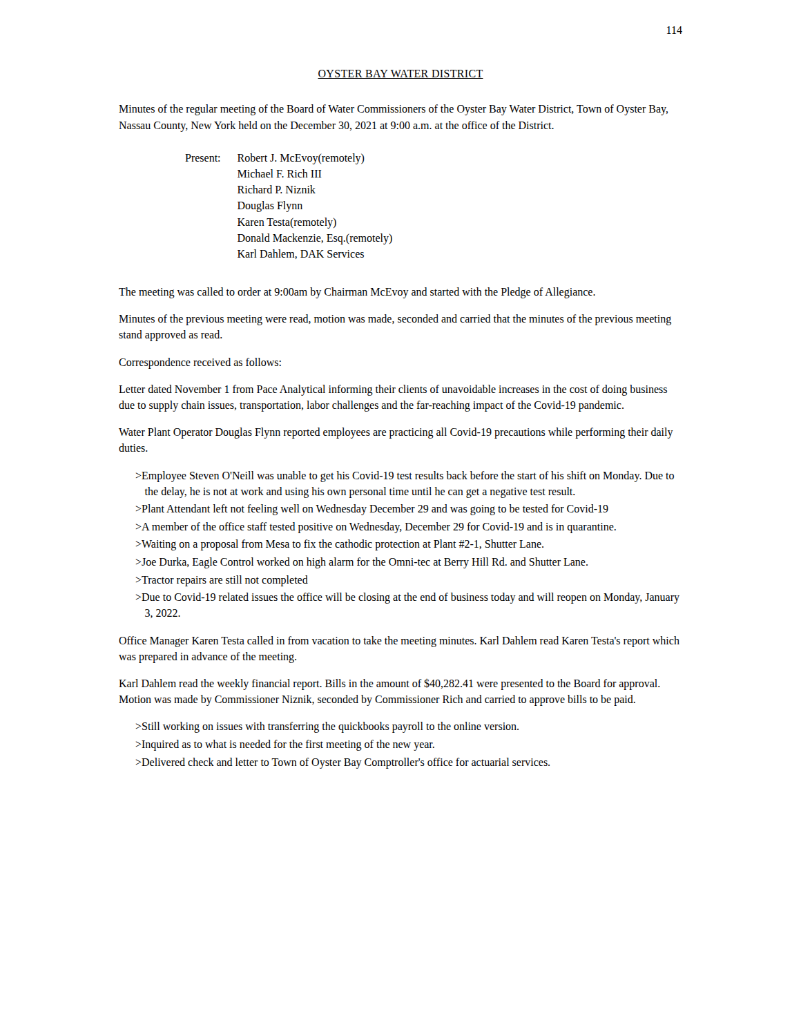114
OYSTER BAY WATER DISTRICT
Minutes of the regular meeting of the Board of Water Commissioners of the Oyster Bay Water District, Town of Oyster Bay, Nassau County, New York held on the December 30, 2021 at 9:00 a.m. at the office of the District.
| Present: | Robert J. McEvoy(remotely) Michael F. Rich III Richard P. Niznik Douglas Flynn Karen Testa(remotely) Donald Mackenzie, Esq.(remotely) Karl Dahlem, DAK Services |
The meeting was called to order at 9:00am by Chairman McEvoy and started with the Pledge of Allegiance.
Minutes of the previous meeting were read, motion was made, seconded and carried that the minutes of the previous meeting stand approved as read.
Correspondence received as follows:
Letter dated November 1 from Pace Analytical informing their clients of unavoidable increases in the cost of doing business due to supply chain issues, transportation, labor challenges and the far-reaching impact of the Covid-19 pandemic.
Water Plant Operator Douglas Flynn reported employees are practicing all Covid-19 precautions while performing their daily duties.
Employee Steven O'Neill was unable to get his Covid-19 test results back before the start of his shift on Monday. Due to the delay, he is not at work and using his own personal time until he can get a negative test result.
Plant Attendant left not feeling well on Wednesday December 29 and was going to be tested for Covid-19
A member of the office staff tested positive on Wednesday, December 29 for Covid-19 and is in quarantine.
Waiting on a proposal from Mesa to fix the cathodic protection at Plant #2-1, Shutter Lane.
Joe Durka, Eagle Control worked on high alarm for the Omni-tec at Berry Hill Rd. and Shutter Lane.
Tractor repairs are still not completed
Due to Covid-19 related issues the office will be closing at the end of business today and will reopen on Monday, January 3, 2022.
Office Manager Karen Testa called in from vacation to take the meeting minutes. Karl Dahlem read Karen Testa's report which was prepared in advance of the meeting.
Karl Dahlem read the weekly financial report. Bills in the amount of $40,282.41 were presented to the Board for approval. Motion was made by Commissioner Niznik, seconded by Commissioner Rich and carried to approve bills to be paid.
Still working on issues with transferring the quickbooks payroll to the online version.
Inquired as to what is needed for the first meeting of the new year.
Delivered check and letter to Town of Oyster Bay Comptroller's office for actuarial services.